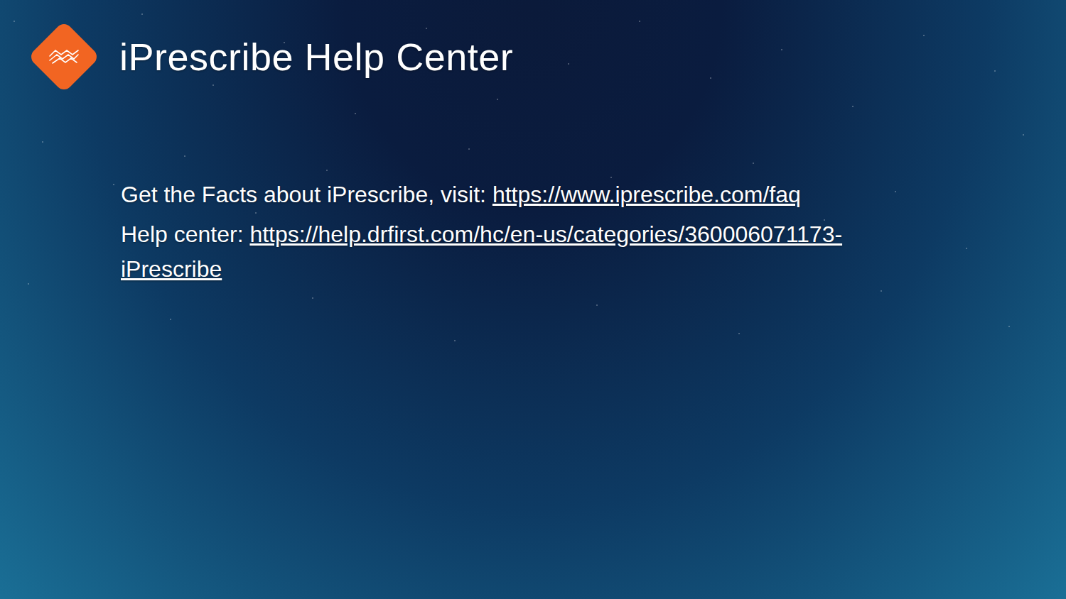iPrescribe Help Center
Get the Facts about iPrescribe, visit: https://www.iprescribe.com/faq
Help center: https://help.drfirst.com/hc/en-us/categories/360006071173-iPrescribe